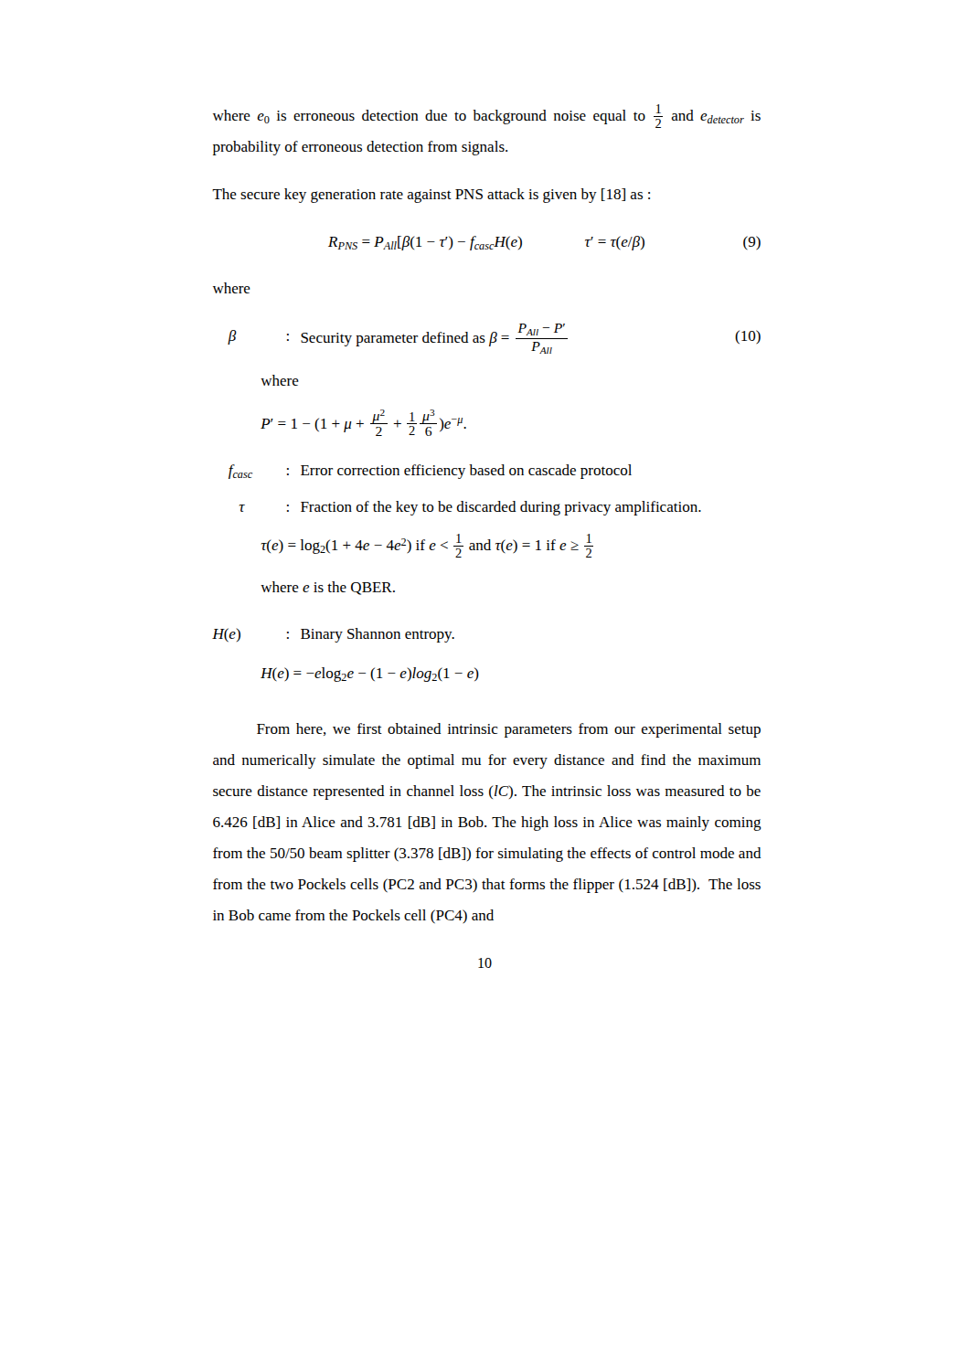where e0 is erroneous detection due to background noise equal to 12 and edetector is probability of erroneous detection from signals.
The secure key generation rate against PNS attack is given by [18] as :
RPNS = PAll[β(1 − τ′) − fcascH(e) τ′ = τ(e/β) (9)
where
β
:
Security parameter defined as β = PAll − P′PAll
(10)
where
P′ = 1 − (1 + μ + μ22 + 12 μ36)e−μ.
fcasc
:
Error correction efficiency based on cascade protocol
τ
:
Fraction of the key to be discarded during privacy amplification.
τ(e) = log2(1 + 4e − 4e2) if e < 12 and τ(e) = 1 if e ≥ 12
where e is the QBER.
H(e)
:
Binary Shannon entropy.
H(e) = −elog2e − (1 − e)log2(1 − e)
From here, we first obtained intrinsic parameters from our experimental setup and numerically simulate the optimal mu for every distance and find the maximum secure distance represented in channel loss (lC). The intrinsic loss was measured to be 6.426 [dB] in Alice and 3.781 [dB] in Bob. The high loss in Alice was mainly coming from the 50/50 beam splitter (3.378 [dB]) for simulating the effects of control mode and from the two Pockels cells (PC2 and PC3) that forms the flipper (1.524 [dB]). The loss in Bob came from the Pockels cell (PC4) and
10